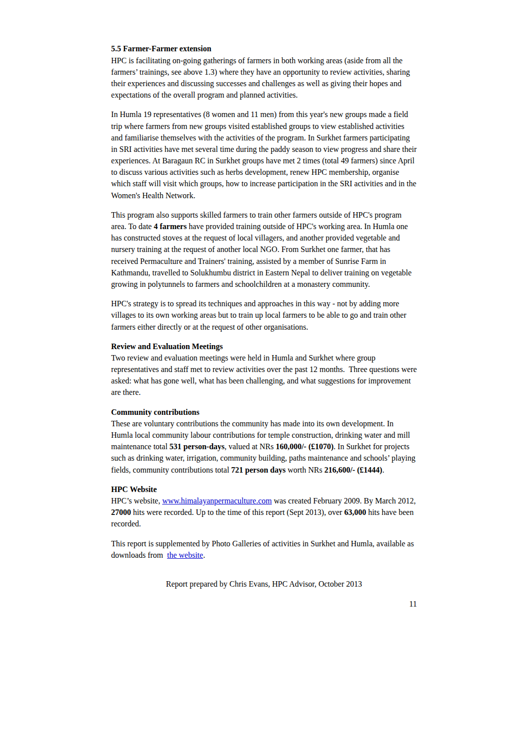5.5 Farmer-Farmer extension
HPC is facilitating on-going gatherings of farmers in both working areas (aside from all the farmers’ trainings, see above 1.3) where they have an opportunity to review activities, sharing their experiences and discussing successes and challenges as well as giving their hopes and expectations of the overall program and planned activities.
In Humla 19 representatives (8 women and 11 men) from this year's new groups made a field trip where farmers from new groups visited established groups to view established activities and familiarise themselves with the activities of the program. In Surkhet farmers participating in SRI activities have met several time during the paddy season to view progress and share their experiences. At Baragaun RC in Surkhet groups have met 2 times (total 49 farmers) since April to discuss various activities such as herbs development, renew HPC membership, organise which staff will visit which groups, how to increase participation in the SRI activities and in the Women's Health Network.
This program also supports skilled farmers to train other farmers outside of HPC's program area. To date 4 farmers have provided training outside of HPC's working area. In Humla one has constructed stoves at the request of local villagers, and another provided vegetable and nursery training at the request of another local NGO. From Surkhet one farmer, that has received Permaculture and Trainers' training, assisted by a member of Sunrise Farm in Kathmandu, travelled to Solukhumbu district in Eastern Nepal to deliver training on vegetable growing in polytunnels to farmers and schoolchildren at a monastery community.
HPC's strategy is to spread its techniques and approaches in this way - not by adding more villages to its own working areas but to train up local farmers to be able to go and train other farmers either directly or at the request of other organisations.
Review and Evaluation Meetings
Two review and evaluation meetings were held in Humla and Surkhet where group representatives and staff met to review activities over the past 12 months. Three questions were asked: what has gone well, what has been challenging, and what suggestions for improvement are there.
Community contributions
These are voluntary contributions the community has made into its own development. In Humla local community labour contributions for temple construction, drinking water and mill maintenance total 531 person-days, valued at NRs 160,000/- (£1070). In Surkhet for projects such as drinking water, irrigation, community building, paths maintenance and schools’ playing fields, community contributions total 721 person days worth NRs 216,600/- (£1444).
HPC Website
HPC’s website, www.himalayanpermaculture.com was created February 2009. By March 2012, 27000 hits were recorded. Up to the time of this report (Sept 2013), over 63,000 hits have been recorded.
This report is supplemented by Photo Galleries of activities in Surkhet and Humla, available as downloads from the website.
Report prepared by Chris Evans, HPC Advisor, October 2013
11